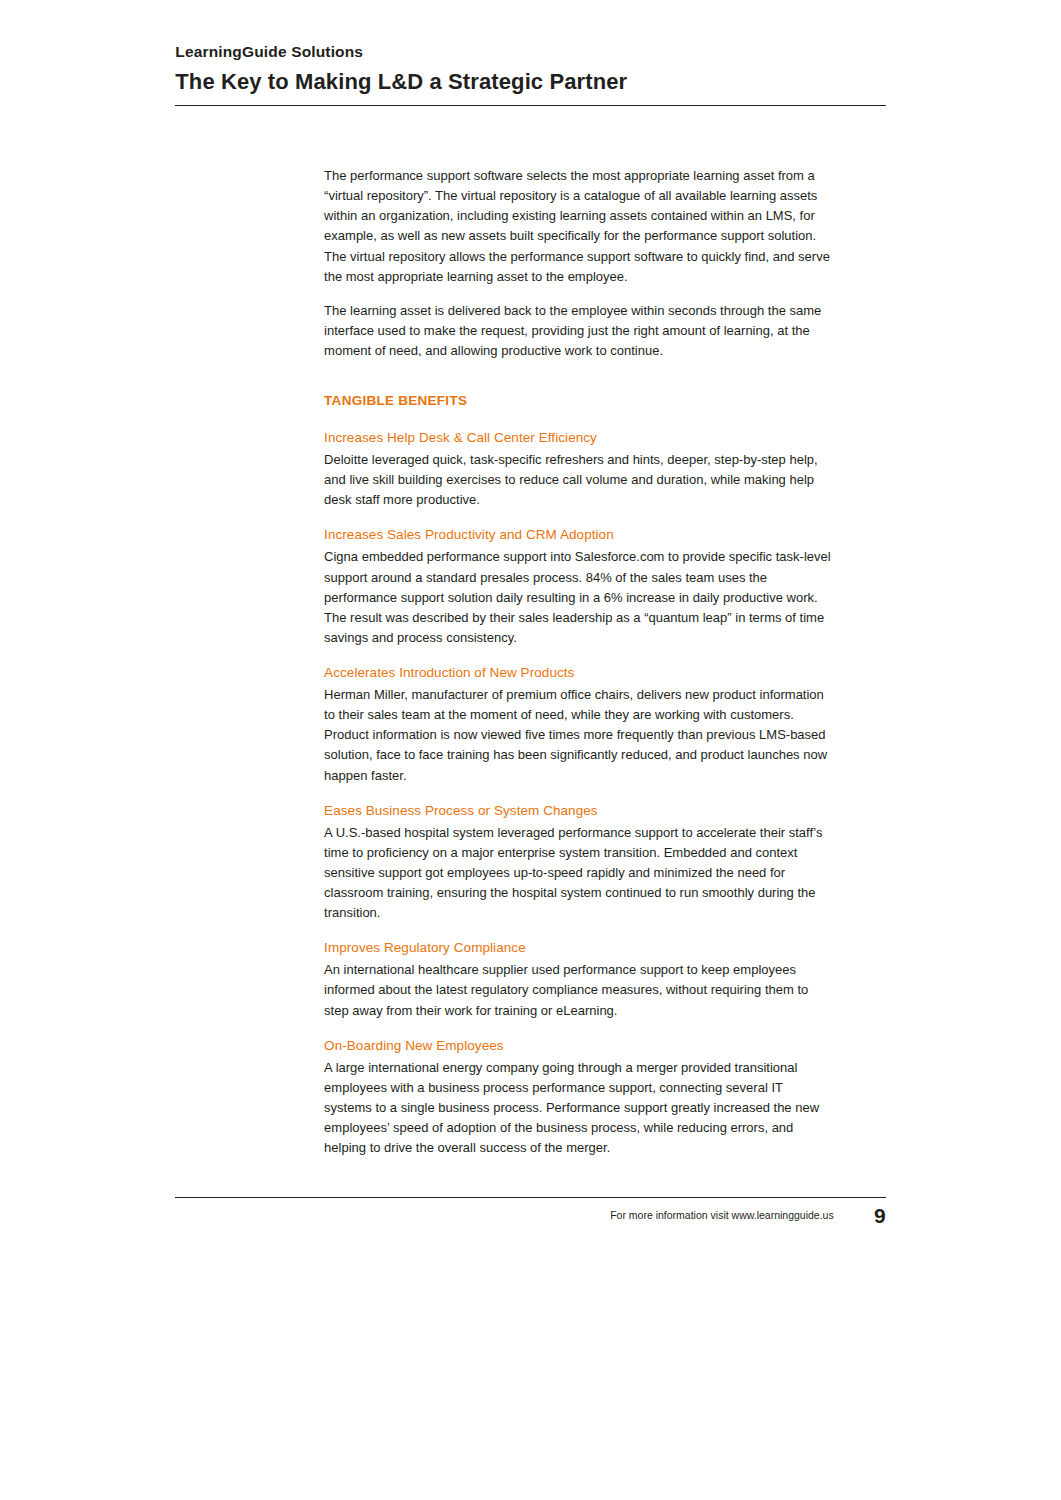LearningGuide Solutions
The Key to Making L&D a Strategic Partner
The performance support software selects the most appropriate learning asset from a “virtual repository”. The virtual repository is a catalogue of all available learning assets within an organization, including existing learning assets contained within an LMS, for example, as well as new assets built specifically for the performance support solution. The virtual repository allows the performance support software to quickly find, and serve the most appropriate learning asset to the employee.
The learning asset is delivered back to the employee within seconds through the same interface used to make the request, providing just the right amount of learning, at the moment of need, and allowing productive work to continue.
Tangible Benefits
Increases Help Desk & Call Center Efficiency
Deloitte leveraged quick, task-specific refreshers and hints, deeper, step-by-step help, and live skill building exercises to reduce call volume and duration, while making help desk staff more productive.
Increases Sales Productivity and CRM Adoption
Cigna embedded performance support into Salesforce.com to provide specific task-level support around a standard presales process. 84% of the sales team uses the performance support solution daily resulting in a 6% increase in daily productive work. The result was described by their sales leadership as a “quantum leap” in terms of time savings and process consistency.
Accelerates Introduction of New Products
Herman Miller, manufacturer of premium office chairs, delivers new product information to their sales team at the moment of need, while they are working with customers. Product information is now viewed five times more frequently than previous LMS-based solution, face to face training has been significantly reduced, and product launches now happen faster.
Eases Business Process or System Changes
A U.S.-based hospital system leveraged performance support to accelerate their staff’s time to proficiency on a major enterprise system transition. Embedded and context sensitive support got employees up-to-speed rapidly and minimized the need for classroom training, ensuring the hospital system continued to run smoothly during the transition.
Improves Regulatory Compliance
An international healthcare supplier used performance support to keep employees informed about the latest regulatory compliance measures, without requiring them to step away from their work for training or eLearning.
On-Boarding New Employees
A large international energy company going through a merger provided transitional employees with a business process performance support, connecting several IT systems to a single business process. Performance support greatly increased the new employees’ speed of adoption of the business process, while reducing errors, and helping to drive the overall success of the merger.
For more information visit www.learningguide.us
9